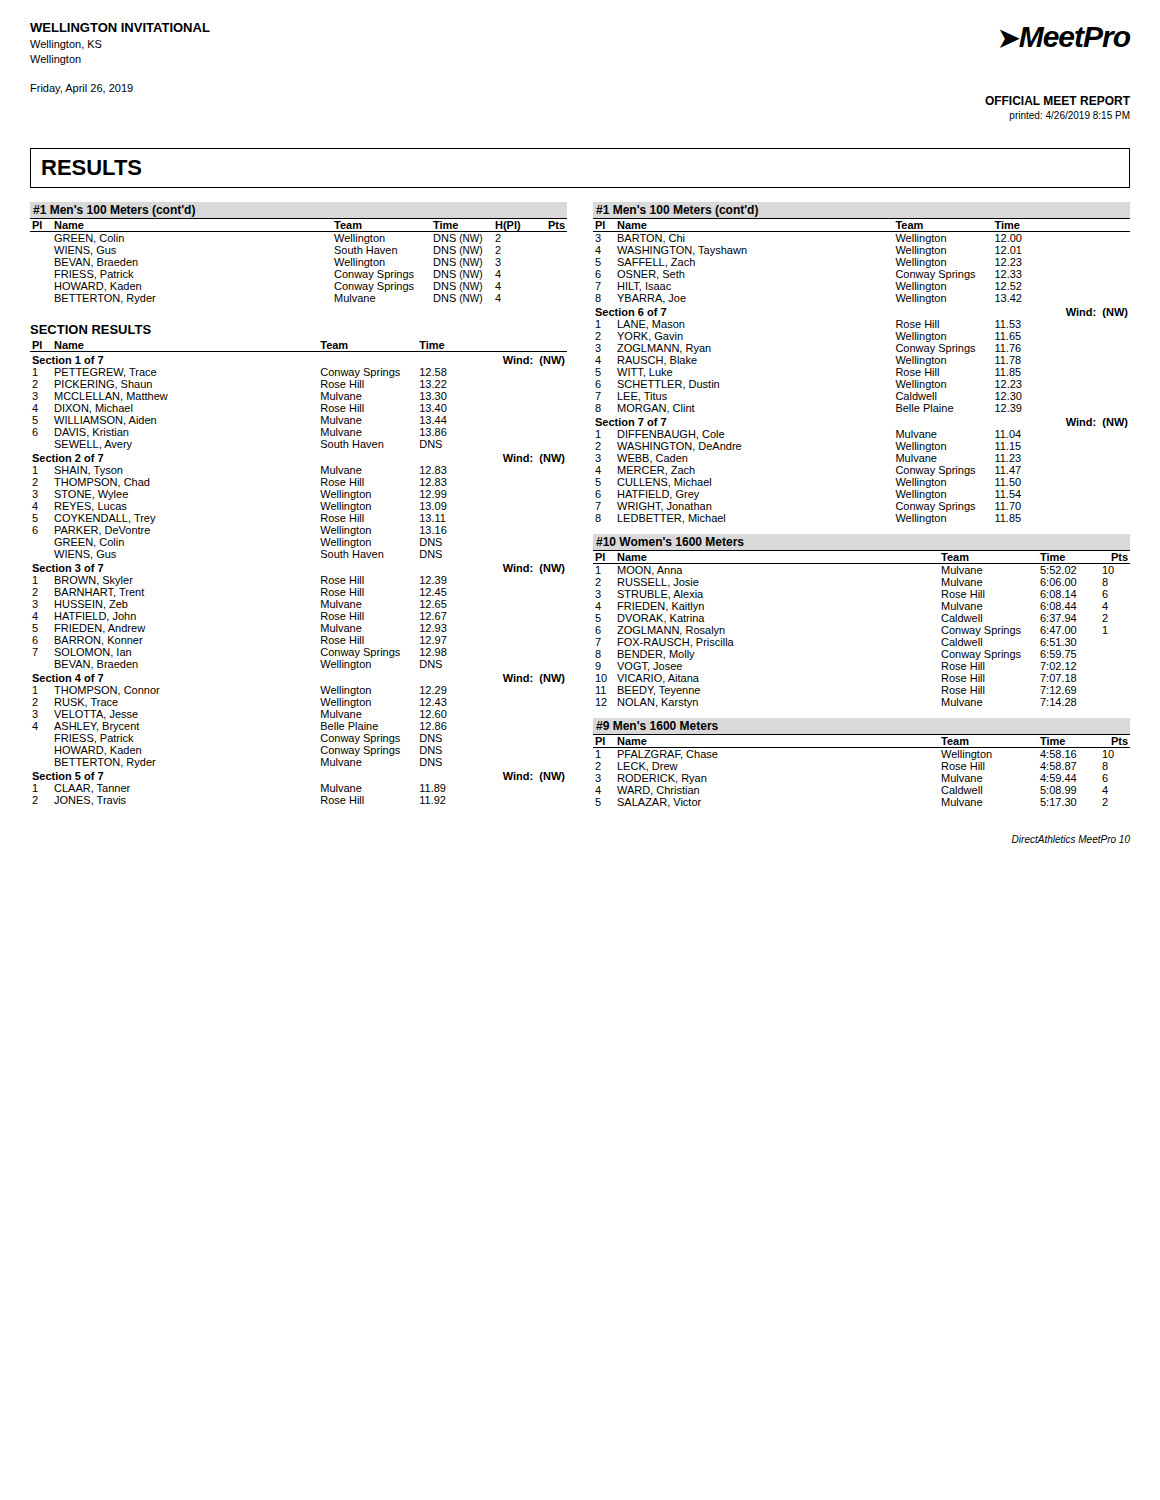WELLINGTON INVITATIONAL
Wellington, KS
Wellington
Friday, April 26, 2019
➤MeetPro
OFFICIAL MEET REPORT
printed: 4/26/2019 8:15 PM
RESULTS
#1 Men's 100 Meters (cont'd)
| Pl | Name | Team | Time | H(Pl) | Pts |
| --- | --- | --- | --- | --- | --- |
| | GREEN, Colin | Wellington | DNS (NW) | 2 | |
| | WIENS, Gus | South Haven | DNS (NW) | 2 | |
| | BEVAN, Braeden | Wellington | DNS (NW) | 3 | |
| | FRIESS, Patrick | Conway Springs | DNS (NW) | 4 | |
| | HOWARD, Kaden | Conway Springs | DNS (NW) | 4 | |
| | BETTERTON, Ryder | Mulvane | DNS (NW) | 4 | |
SECTION RESULTS
| Pl | Name | Team | Time |
| --- | --- | --- | --- |
| Section 1 of 7 | Wind: (NW) |
| 1 | PETTEGREW, Trace | Conway Springs | 12.58 |
| 2 | PICKERING, Shaun | Rose Hill | 13.22 |
| 3 | MCCLELLAN, Matthew | Mulvane | 13.30 |
| 4 | DIXON, Michael | Rose Hill | 13.40 |
| 5 | WILLIAMSON, Aiden | Mulvane | 13.44 |
| 6 | DAVIS, Kristian | Mulvane | 13.86 |
| | SEWELL, Avery | South Haven | DNS |
| Section 2 of 7 | Wind: (NW) |
| 1 | SHAIN, Tyson | Mulvane | 12.83 |
| 2 | THOMPSON, Chad | Rose Hill | 12.83 |
| 3 | STONE, Wylee | Wellington | 12.99 |
| 4 | REYES, Lucas | Wellington | 13.09 |
| 5 | COYKENDALL, Trey | Rose Hill | 13.11 |
| 6 | PARKER, DeVontre | Wellington | 13.16 |
| | GREEN, Colin | Wellington | DNS |
| | WIENS, Gus | South Haven | DNS |
| Section 3 of 7 | Wind: (NW) |
| 1 | BROWN, Skyler | Rose Hill | 12.39 |
| 2 | BARNHART, Trent | Rose Hill | 12.45 |
| 3 | HUSSEIN, Zeb | Mulvane | 12.65 |
| 4 | HATFIELD, John | Rose Hill | 12.67 |
| 5 | FRIEDEN, Andrew | Mulvane | 12.93 |
| 6 | BARRON, Konner | Rose Hill | 12.97 |
| 7 | SOLOMON, Ian | Conway Springs | 12.98 |
| | BEVAN, Braeden | Wellington | DNS |
| Section 4 of 7 | Wind: (NW) |
| 1 | THOMPSON, Connor | Wellington | 12.29 |
| 2 | RUSK, Trace | Wellington | 12.43 |
| 3 | VELOTTA, Jesse | Mulvane | 12.60 |
| 4 | ASHLEY, Brycent | Belle Plaine | 12.86 |
| | FRIESS, Patrick | Conway Springs | DNS |
| | HOWARD, Kaden | Conway Springs | DNS |
| | BETTERTON, Ryder | Mulvane | DNS |
| Section 5 of 7 | Wind: (NW) |
| 1 | CLAAR, Tanner | Mulvane | 11.89 |
| 2 | JONES, Travis | Rose Hill | 11.92 |
#1 Men's 100 Meters (cont'd)
| Pl | Name | Team | Time |
| --- | --- | --- | --- |
| 3 | BARTON, Chi | Wellington | 12.00 |
| 4 | WASHINGTON, Tayshawn | Wellington | 12.01 |
| 5 | SAFFELL, Zach | Wellington | 12.23 |
| 6 | OSNER, Seth | Conway Springs | 12.33 |
| 7 | HILT, Isaac | Wellington | 12.52 |
| 8 | YBARRA, Joe | Wellington | 13.42 |
| Section 6 of 7 | Wind: (NW) |
| 1 | LANE, Mason | Rose Hill | 11.53 |
| 2 | YORK, Gavin | Wellington | 11.65 |
| 3 | ZOGLMANN, Ryan | Conway Springs | 11.76 |
| 4 | RAUSCH, Blake | Wellington | 11.78 |
| 5 | WITT, Luke | Rose Hill | 11.85 |
| 6 | SCHETTLER, Dustin | Wellington | 12.23 |
| 7 | LEE, Titus | Caldwell | 12.30 |
| 8 | MORGAN, Clint | Belle Plaine | 12.39 |
| Section 7 of 7 | Wind: (NW) |
| 1 | DIFFENBAUGH, Cole | Mulvane | 11.04 |
| 2 | WASHINGTON, DeAndre | Wellington | 11.15 |
| 3 | WEBB, Caden | Mulvane | 11.23 |
| 4 | MERCER, Zach | Conway Springs | 11.47 |
| 5 | CULLENS, Michael | Wellington | 11.50 |
| 6 | HATFIELD, Grey | Wellington | 11.54 |
| 7 | WRIGHT, Jonathan | Conway Springs | 11.70 |
| 8 | LEDBETTER, Michael | Wellington | 11.85 |
#10 Women's 1600 Meters
| Pl | Name | Team | Time | Pts |
| --- | --- | --- | --- | --- |
| 1 | MOON, Anna | Mulvane | 5:52.02 | 10 |
| 2 | RUSSELL, Josie | Mulvane | 6:06.00 | 8 |
| 3 | STRUBLE, Alexia | Rose Hill | 6:08.14 | 6 |
| 4 | FRIEDEN, Kaitlyn | Mulvane | 6:08.44 | 4 |
| 5 | DVORAK, Katrina | Caldwell | 6:37.94 | 2 |
| 6 | ZOGLMANN, Rosalyn | Conway Springs | 6:47.00 | 1 |
| 7 | FOX-RAUSCH, Priscilla | Caldwell | 6:51.30 | |
| 8 | BENDER, Molly | Conway Springs | 6:59.75 | |
| 9 | VOGT, Josee | Rose Hill | 7:02.12 | |
| 10 | VICARIO, Aitana | Rose Hill | 7:07.18 | |
| 11 | BEEDY, Teyenne | Rose Hill | 7:12.69 | |
| 12 | NOLAN, Karstyn | Mulvane | 7:14.28 | |
#9 Men's 1600 Meters
| Pl | Name | Team | Time | Pts |
| --- | --- | --- | --- | --- |
| 1 | PFALZGRAF, Chase | Wellington | 4:58.16 | 10 |
| 2 | LECK, Drew | Rose Hill | 4:58.87 | 8 |
| 3 | RODERICK, Ryan | Mulvane | 4:59.44 | 6 |
| 4 | WARD, Christian | Caldwell | 5:08.99 | 4 |
| 5 | SALAZAR, Victor | Mulvane | 5:17.30 | 2 |
DirectAthletics MeetPro 10